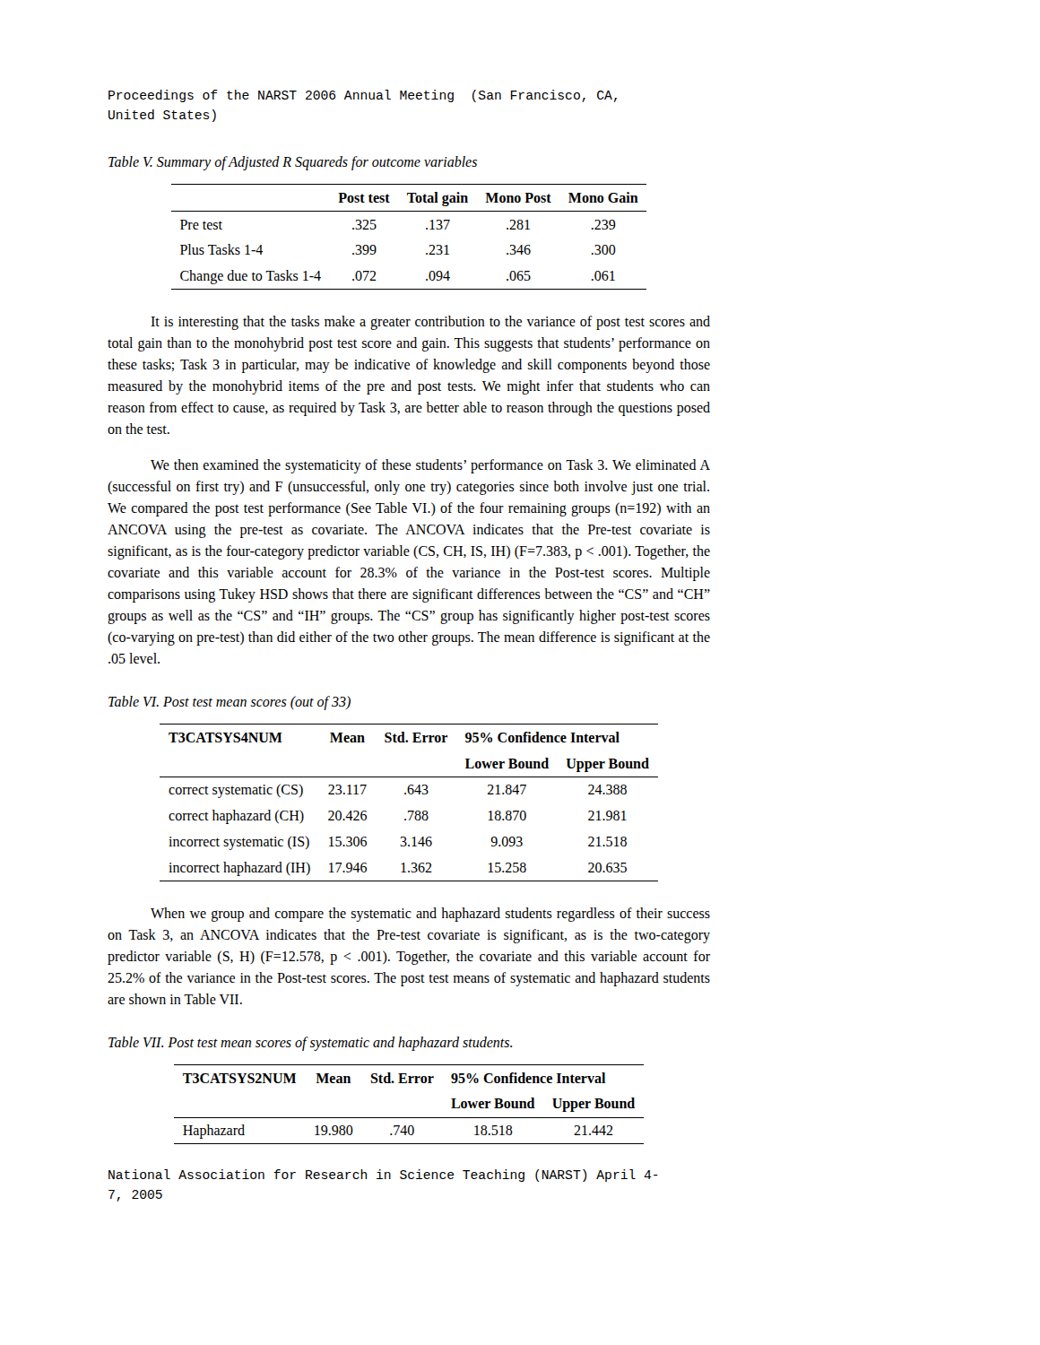Proceedings of the NARST 2006 Annual Meeting (San Francisco, CA,
United States)
Table V. Summary of Adjusted R Squareds for outcome variables
| | Post test | Total gain | Mono Post | Mono Gain |
| --- | --- | --- | --- | --- |
| Pre test | .325 | .137 | .281 | .239 |
| Plus Tasks 1-4 | .399 | .231 | .346 | .300 |
| Change due to Tasks 1-4 | .072 | .094 | .065 | .061 |
It is interesting that the tasks make a greater contribution to the variance of post test scores and total gain than to the monohybrid post test score and gain. This suggests that students’ performance on these tasks; Task 3 in particular, may be indicative of knowledge and skill components beyond those measured by the monohybrid items of the pre and post tests. We might infer that students who can reason from effect to cause, as required by Task 3, are better able to reason through the questions posed on the test.
We then examined the systematicity of these students’ performance on Task 3. We eliminated A (successful on first try) and F (unsuccessful, only one try) categories since both involve just one trial. We compared the post test performance (See Table VI.) of the four remaining groups (n=192) with an ANCOVA using the pre-test as covariate. The ANCOVA indicates that the Pre-test covariate is significant, as is the four-category predictor variable (CS, CH, IS, IH) (F=7.383, p < .001). Together, the covariate and this variable account for 28.3% of the variance in the Post-test scores. Multiple comparisons using Tukey HSD shows that there are significant differences between the “CS” and “CH” groups as well as the “CS” and “IH” groups. The “CS” group has significantly higher post-test scores (co-varying on pre-test) than did either of the two other groups. The mean difference is significant at the .05 level.
Table VI. Post test mean scores (out of 33)
| T3CATSYS4NUM | Mean | Std. Error | 95% Confidence Interval |
| --- | --- | --- | --- |
| | | | Lower Bound | Upper Bound |
| correct systematic (CS) | 23.117 | .643 | 21.847 | 24.388 |
| correct haphazard (CH) | 20.426 | .788 | 18.870 | 21.981 |
| incorrect systematic (IS) | 15.306 | 3.146 | 9.093 | 21.518 |
| incorrect haphazard (IH) | 17.946 | 1.362 | 15.258 | 20.635 |
When we group and compare the systematic and haphazard students regardless of their success on Task 3, an ANCOVA indicates that the Pre-test covariate is significant, as is the two-category predictor variable (S, H) (F=12.578, p < .001). Together, the covariate and this variable account for 25.2% of the variance in the Post-test scores. The post test means of systematic and haphazard students are shown in Table VII.
Table VII. Post test mean scores of systematic and haphazard students.
| T3CATSYS2NUM | Mean | Std. Error | 95% Confidence Interval |
| --- | --- | --- | --- |
| | | | Lower Bound | Upper Bound |
| Haphazard | 19.980 | .740 | 18.518 | 21.442 |
National Association for Research in Science Teaching (NARST) April 4-
7, 2005